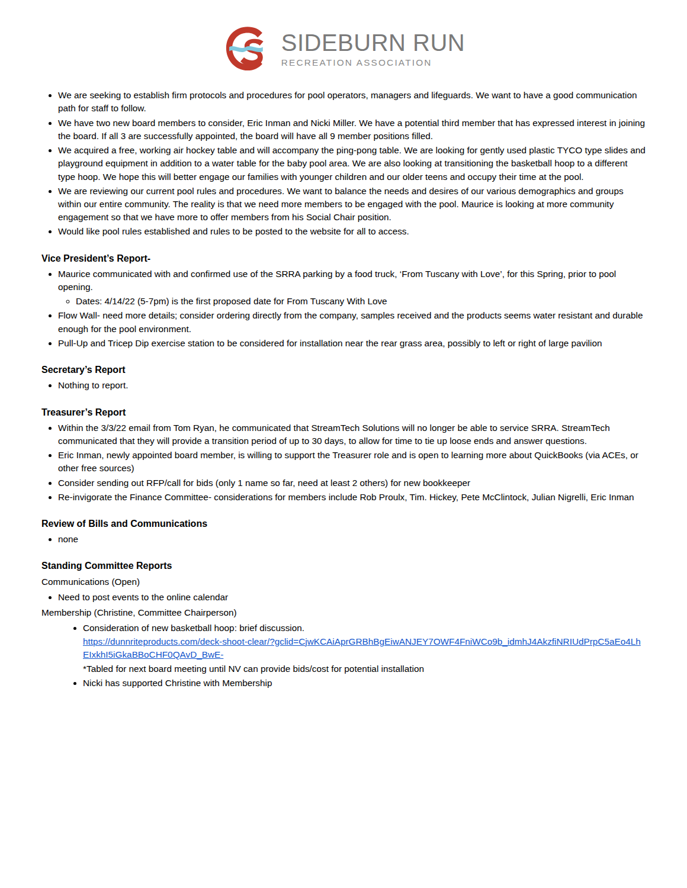SIDEBURN RUN
RECREATION ASSOCIATION
We are seeking to establish firm protocols and procedures for pool operators, managers and lifeguards. We want to have a good communication path for staff to follow.
We have two new board members to consider, Eric Inman and Nicki Miller. We have a potential third member that has expressed interest in joining the board. If all 3 are successfully appointed, the board will have all 9 member positions filled.
We acquired a free, working air hockey table and will accompany the ping-pong table. We are looking for gently used plastic TYCO type slides and playground equipment in addition to a water table for the baby pool area. We are also looking at transitioning the basketball hoop to a different type hoop. We hope this will better engage our families with younger children and our older teens and occupy their time at the pool.
We are reviewing our current pool rules and procedures. We want to balance the needs and desires of our various demographics and groups within our entire community. The reality is that we need more members to be engaged with the pool. Maurice is looking at more community engagement so that we have more to offer members from his Social Chair position.
Would like pool rules established and rules to be posted to the website for all to access.
Vice President’s Report-
Maurice communicated with and confirmed use of the SRRA parking by a food truck, ‘From Tuscany with Love’, for this Spring, prior to pool opening.
Dates: 4/14/22 (5-7pm) is the first proposed date for From Tuscany With Love
Flow Wall- need more details; consider ordering directly from the company, samples received and the products seems water resistant and durable enough for the pool environment.
Pull-Up and Tricep Dip exercise station to be considered for installation near the rear grass area, possibly to left or right of large pavilion
Secretary’s Report
Nothing to report.
Treasurer’s Report
Within the 3/3/22 email from Tom Ryan, he communicated that StreamTech Solutions will no longer be able to service SRRA. StreamTech communicated that they will provide a transition period of up to 30 days, to allow for time to tie up loose ends and answer questions.
Eric Inman, newly appointed board member, is willing to support the Treasurer role and is open to learning more about QuickBooks (via ACEs, or other free sources)
Consider sending out RFP/call for bids (only 1 name so far, need at least 2 others) for new bookkeeper
Re-invigorate the Finance Committee- considerations for members include Rob Proulx, Tim. Hickey, Pete McClintock, Julian Nigrelli, Eric Inman
Review of Bills and Communications
none
Standing Committee Reports
Communications (Open)
Need to post events to the online calendar
Membership (Christine, Committee Chairperson)
Consideration of new basketball hoop: brief discussion.
https://dunnriteproducts.com/deck-shoot-clear/?gclid=CjwKCAiAprGRBhBgEiwANJEY7OWF4FniWCo9b_idmhJ4AkzfiNRIUdPrpC5aEo4LhEIxkhI5iGkaBBoCHF0QAvD_BwE-
*Tabled for next board meeting until NV can provide bids/cost for potential installation
Nicki has supported Christine with Membership